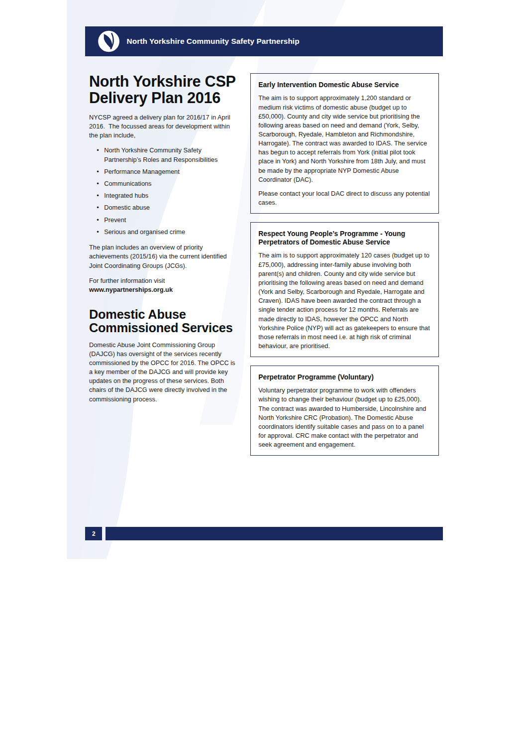North Yorkshire Community Safety Partnership
North Yorkshire CSP Delivery Plan 2016
NYCSP agreed a delivery plan for 2016/17 in April 2016. The focussed areas for development within the plan include,
North Yorkshire Community Safety Partnership’s Roles and Responsibilities
Performance Management
Communications
Integrated hubs
Domestic abuse
Prevent
Serious and organised crime
The plan includes an overview of priority achievements (2015/16) via the current identified Joint Coordinating Groups (JCGs).
For further information visit www.nypartnerships.org.uk
Domestic Abuse Commissioned Services
Domestic Abuse Joint Commissioning Group (DAJCG) has oversight of the services recently commissioned by the OPCC for 2016. The OPCC is a key member of the DAJCG and will provide key updates on the progress of these services. Both chairs of the DAJCG were directly involved in the commissioning process.
Early Intervention Domestic Abuse Service
The aim is to support approximately 1,200 standard or medium risk victims of domestic abuse (budget up to £50,000). County and city wide service but prioritising the following areas based on need and demand (York, Selby, Scarborough, Ryedale, Hambleton and Richmondshire, Harrogate). The contract was awarded to IDAS. The service has begun to accept referrals from York (initial pilot took place in York) and North Yorkshire from 18th July, and must be made by the appropriate NYP Domestic Abuse Coordinator (DAC).
Please contact your local DAC direct to discuss any potential cases.
Respect Young People’s Programme - Young Perpetrators of Domestic Abuse Service
The aim is to support approximately 120 cases (budget up to £75,000), addressing inter-family abuse involving both parent(s) and children. County and city wide service but prioritising the following areas based on need and demand (York and Selby, Scarborough and Ryedale, Harrogate and Craven). IDAS have been awarded the contract through a single tender action process for 12 months. Referrals are made directly to IDAS, however the OPCC and North Yorkshire Police (NYP) will act as gatekeepers to ensure that those referrals in most need i.e. at high risk of criminal behaviour, are prioritised.
Perpetrator Programme (Voluntary)
Voluntary perpetrator programme to work with offenders wishing to change their behaviour (budget up to £25,000). The contract was awarded to Humberside, Lincolnshire and North Yorkshire CRC (Probation). The Domestic Abuse coordinators identify suitable cases and pass on to a panel for approval. CRC make contact with the perpetrator and seek agreement and engagement.
2